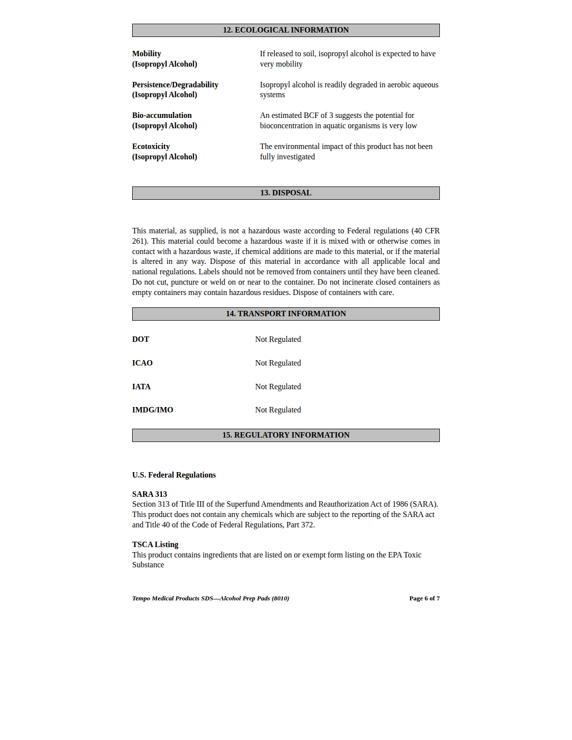12. ECOLOGICAL INFORMATION
| Mobility (Isopropyl Alcohol) | If released to soil, isopropyl alcohol is expected to have very mobility |
| Persistence/Degradability (Isopropyl Alcohol) | Isopropyl alcohol is readily degraded in aerobic aqueous systems |
| Bio-accumulation (Isopropyl Alcohol) | An estimated BCF of 3 suggests the potential for bioconcentration in aquatic organisms is very low |
| Ecotoxicity (Isopropyl Alcohol) | The environmental impact of this product has not been fully investigated |
13. DISPOSAL
This material, as supplied, is not a hazardous waste according to Federal regulations (40 CFR 261). This material could become a hazardous waste if it is mixed with or otherwise comes in contact with a hazardous waste, if chemical additions are made to this material, or if the material is altered in any way. Dispose of this material in accordance with all applicable local and national regulations. Labels should not be removed from containers until they have been cleaned. Do not cut, puncture or weld on or near to the container. Do not incinerate closed containers as empty containers may contain hazardous residues. Dispose of containers with care.
14. TRANSPORT INFORMATION
| DOT | Not Regulated |
| ICAO | Not Regulated |
| IATA | Not Regulated |
| IMDG/IMO | Not Regulated |
15. REGULATORY INFORMATION
U.S. Federal Regulations
SARA 313
Section 313 of Title III of the Superfund Amendments and Reauthorization Act of 1986 (SARA).
This product does not contain any chemicals which are subject to the reporting of the SARA act and Title 40 of the Code of Federal Regulations, Part 372.
TSCA Listing
This product contains ingredients that are listed on or exempt form listing on the EPA Toxic Substance
Tempo Medical Products SDS—Alcohol Prep Pads (8010) Page 6 of 7